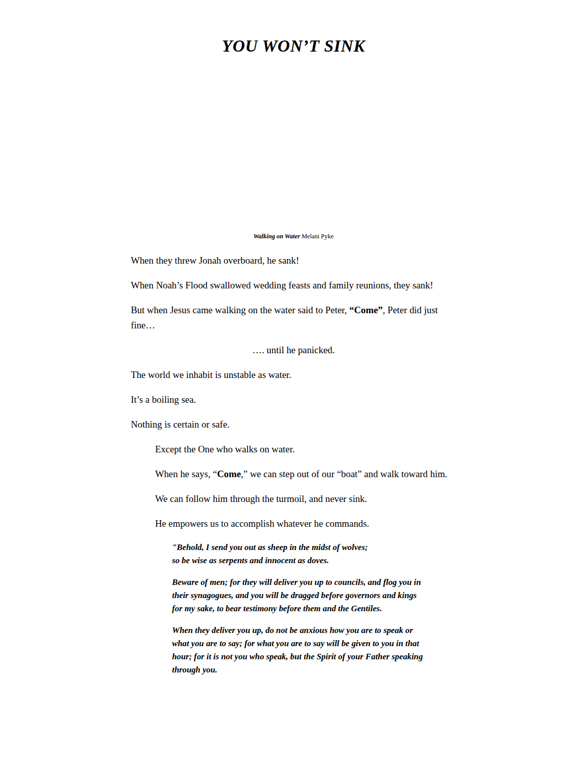YOU WON’T SINK
Walking on Water Melani Pyke
When they threw Jonah overboard, he sank!
When Noah’s Flood swallowed wedding feasts and family reunions, they sank!
But when Jesus came walking on the water said to Peter, “Come”, Peter did just fine…
…. until he panicked.
The world we inhabit is unstable as water.
It’s a boiling sea.
Nothing is certain or safe.
Except the One who walks on water.
When he says, “Come,” we can step out of our “boat” and walk toward him.
We can follow him through the turmoil, and never sink.
He empowers us to accomplish whatever he commands.
"Behold, I send you out as sheep in the midst of wolves;
so be wise as serpents and innocent as doves.
Beware of men; for they will deliver you up to councils, and flog you in their synagogues, and you will be dragged before governors and kings for my sake, to bear testimony before them and the Gentiles.
When they deliver you up, do not be anxious how you are to speak or what you are to say; for what you are to say will be given to you in that hour; for it is not you who speak, but the Spirit of your Father speaking through you.